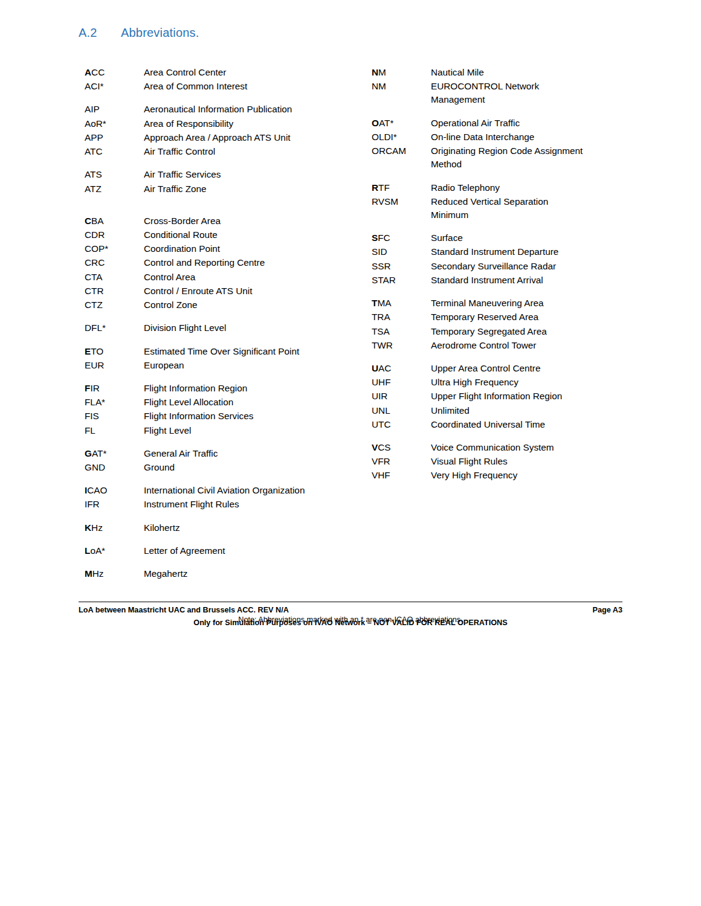A.2 Abbreviations.
| A CC | Area Control Center |
| ACI* | Area of Common Interest |
| AIP | Aeronautical Information Publication |
| AoR* | Area of Responsibility |
| APP | Approach Area / Approach ATS Unit |
| ATC | Air Traffic Control |
| ATS | Air Traffic Services |
| ATZ | Air Traffic Zone |
| C BA | Cross-Border Area |
| CDR | Conditional Route |
| COP* | Coordination Point |
| CRC | Control and Reporting Centre |
| CTA | Control Area |
| CTR | Control / Enroute ATS Unit |
| CTZ | Control Zone |
| DFL* | Division Flight Level |
| E TO | Estimated Time Over Significant Point |
| EUR | European |
| F IR | Flight Information Region |
| FLA* | Flight Level Allocation |
| FIS | Flight Information Services |
| FL | Flight Level |
| G AT* | General Air Traffic |
| GND | Ground |
| I CAO | International Civil Aviation Organization |
| IFR | Instrument Flight Rules |
| K Hz | Kilohertz |
| L oA* | Letter of Agreement |
| M Hz | Megahertz |
| N M | Nautical Mile |
| NM | EUROCONTROL Network Management |
| O AT* | Operational Air Traffic |
| OLDI* | On-line Data Interchange |
| ORCAM | Originating Region Code Assignment Method |
| R TF | Radio Telephony |
| RVSM | Reduced Vertical Separation Minimum |
| S FC | Surface |
| SID | Standard Instrument Departure |
| SSR | Secondary Surveillance Radar |
| STAR | Standard Instrument Arrival |
| T MA | Terminal Maneuvering Area |
| TRA | Temporary Reserved Area |
| TSA | Temporary Segregated Area |
| TWR | Aerodrome Control Tower |
| U AC | Upper Area Control Centre |
| UHF | Ultra High Frequency |
| UIR | Upper Flight Information Region |
| UNL | Unlimited |
| UTC | Coordinated Universal Time |
| V CS | Voice Communication System |
| VFR | Visual Flight Rules |
| VHF | Very High Frequency |
Note: Abbreviations marked with an * are non-ICAO abbreviations.
LoA between Maastricht UAC and Brussels ACC. REV N/A Page A3
Only for Simulation Purposes on IVAO Network – NOT VALID FOR REAL OPERATIONS